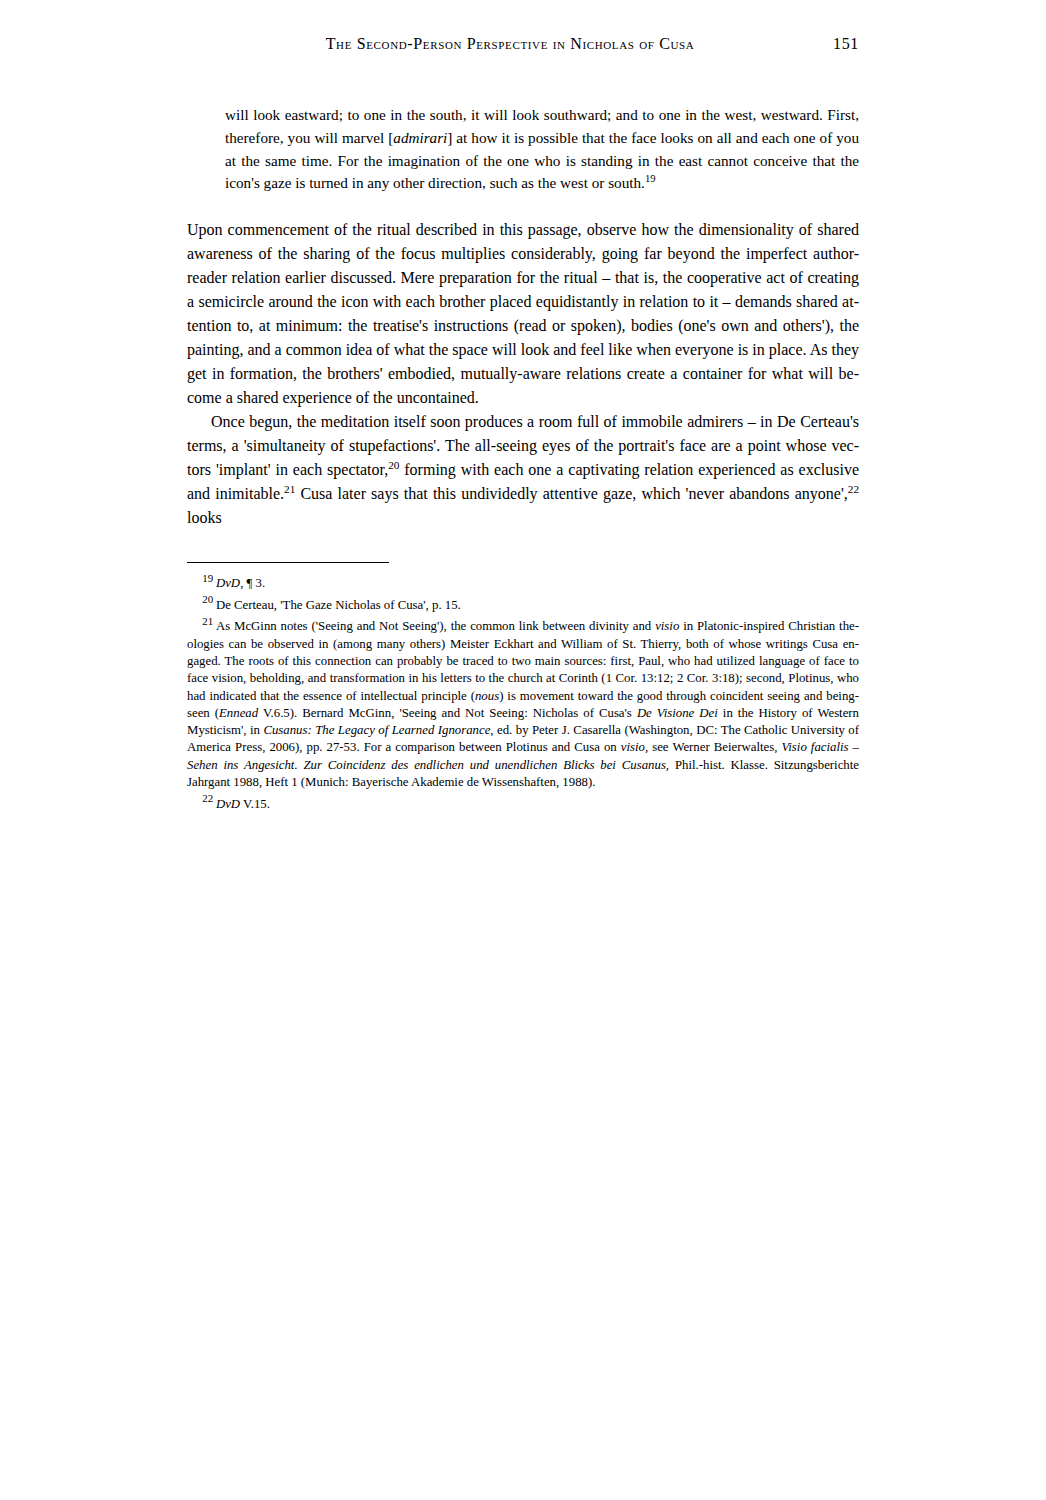The Second-Person Perspective in Nicholas of Cusa 151
will look eastward; to one in the south, it will look southward; and to one in the west, westward. First, therefore, you will marvel [admirari] at how it is possible that the face looks on all and each one of you at the same time. For the imagination of the one who is standing in the east cannot conceive that the icon's gaze is turned in any other direction, such as the west or south.19
Upon commencement of the ritual described in this passage, observe how the dimensionality of shared awareness of the sharing of the focus multiplies considerably, going far beyond the imperfect author-reader relation earlier discussed. Mere preparation for the ritual – that is, the cooperative act of creating a semicircle around the icon with each brother placed equidistantly in relation to it – demands shared attention to, at minimum: the treatise's instructions (read or spoken), bodies (one's own and others'), the painting, and a common idea of what the space will look and feel like when everyone is in place. As they get in formation, the brothers' embodied, mutually-aware relations create a container for what will become a shared experience of the uncontained.
Once begun, the meditation itself soon produces a room full of immobile admirers – in De Certeau's terms, a 'simultaneity of stupefactions'. The all-seeing eyes of the portrait's face are a point whose vectors 'implant' in each spectator,20 forming with each one a captivating relation experienced as exclusive and inimitable.21 Cusa later says that this undividedly attentive gaze, which 'never abandons anyone',22 looks
19 DvD, ¶ 3.
20 De Certeau, 'The Gaze Nicholas of Cusa', p. 15.
21 As McGinn notes ('Seeing and Not Seeing'), the common link between divinity and visio in Platonic-inspired Christian theologies can be observed in (among many others) Meister Eckhart and William of St. Thierry, both of whose writings Cusa engaged. The roots of this connection can probably be traced to two main sources: first, Paul, who had utilized language of face to face vision, beholding, and transformation in his letters to the church at Corinth (1 Cor. 13:12; 2 Cor. 3:18); second, Plotinus, who had indicated that the essence of intellectual principle (nous) is movement toward the good through coincident seeing and being-seen (Ennead V.6.5). Bernard McGinn, 'Seeing and Not Seeing: Nicholas of Cusa's De Visione Dei in the History of Western Mysticism', in Cusanus: The Legacy of Learned Ignorance, ed. by Peter J. Casarella (Washington, DC: The Catholic University of America Press, 2006), pp. 27-53. For a comparison between Plotinus and Cusa on visio, see Werner Beierwaltes, Visio facialis – Sehen ins Angesicht. Zur Coincidenz des endlichen und unendlichen Blicks bei Cusanus, Phil.-hist. Klasse. Sitzungsberichte Jahrgant 1988, Heft 1 (Munich: Bayerische Akademie de Wissenshaften, 1988).
22 DvD V.15.